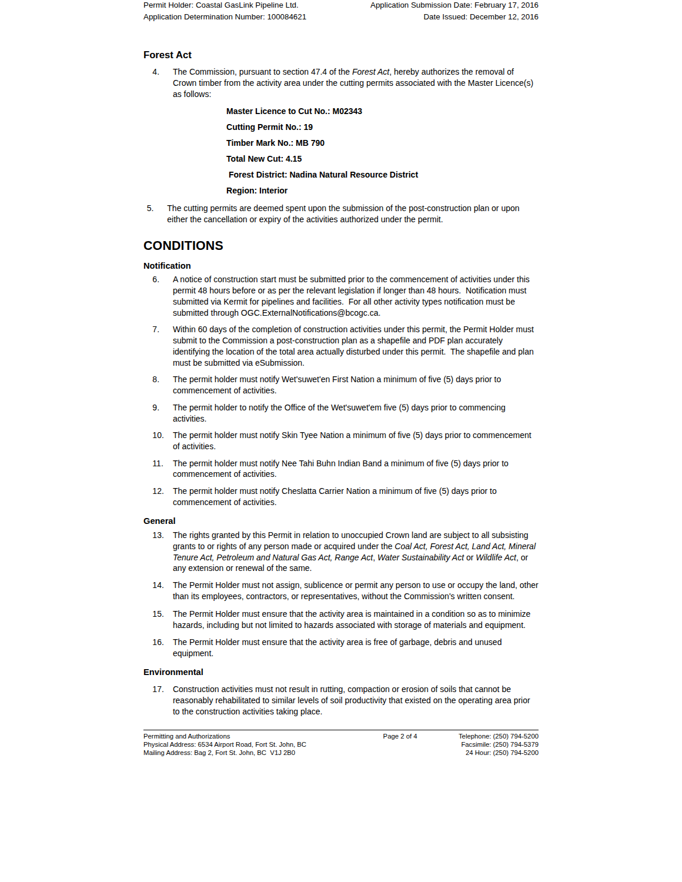| Permit Holder: Coastal GasLink Pipeline Ltd. | Application Submission Date: February 17, 2016 |
| Application Determination Number: 100084621 | Date Issued: December 12, 2016 |
Forest Act
4. The Commission, pursuant to section 47.4 of the Forest Act, hereby authorizes the removal of Crown timber from the activity area under the cutting permits associated with the Master Licence(s) as follows:
Master Licence to Cut No.: M02343
Cutting Permit No.: 19
Timber Mark No.: MB 790
Total New Cut: 4.15
Forest District: Nadina Natural Resource District
Region: Interior
5. The cutting permits are deemed spent upon the submission of the post-construction plan or upon either the cancellation or expiry of the activities authorized under the permit.
CONDITIONS
Notification
6. A notice of construction start must be submitted prior to the commencement of activities under this permit 48 hours before or as per the relevant legislation if longer than 48 hours. Notification must submitted via Kermit for pipelines and facilities. For all other activity types notification must be submitted through OGC.ExternalNotifications@bcogc.ca.
7. Within 60 days of the completion of construction activities under this permit, the Permit Holder must submit to the Commission a post-construction plan as a shapefile and PDF plan accurately identifying the location of the total area actually disturbed under this permit. The shapefile and plan must be submitted via eSubmission.
8. The permit holder must notify Wet'suwet'en First Nation a minimum of five (5) days prior to commencement of activities.
9. The permit holder to notify the Office of the Wet'suwet'em five (5) days prior to commencing activities.
10. The permit holder must notify Skin Tyee Nation a minimum of five (5) days prior to commencement of activities.
11. The permit holder must notify Nee Tahi Buhn Indian Band a minimum of five (5) days prior to commencement of activities.
12. The permit holder must notify Cheslatta Carrier Nation a minimum of five (5) days prior to commencement of activities.
General
13. The rights granted by this Permit in relation to unoccupied Crown land are subject to all subsisting grants to or rights of any person made or acquired under the Coal Act, Forest Act, Land Act, Mineral Tenure Act, Petroleum and Natural Gas Act, Range Act, Water Sustainability Act or Wildlife Act, or any extension or renewal of the same.
14. The Permit Holder must not assign, sublicence or permit any person to use or occupy the land, other than its employees, contractors, or representatives, without the Commission's written consent.
15. The Permit Holder must ensure that the activity area is maintained in a condition so as to minimize hazards, including but not limited to hazards associated with storage of materials and equipment.
16. The Permit Holder must ensure that the activity area is free of garbage, debris and unused equipment.
Environmental
17. Construction activities must not result in rutting, compaction or erosion of soils that cannot be reasonably rehabilitated to similar levels of soil productivity that existed on the operating area prior to the construction activities taking place.
| Permitting and Authorizations | Page 2 of 4 | Telephone: (250) 794-5200 |
| Physical Address: 6534 Airport Road, Fort St. John, BC | | Facsimile: (250) 794-5379 |
| Mailing Address: Bag 2, Fort St. John, BC V1J 2B0 | | 24 Hour: (250) 794-5200 |